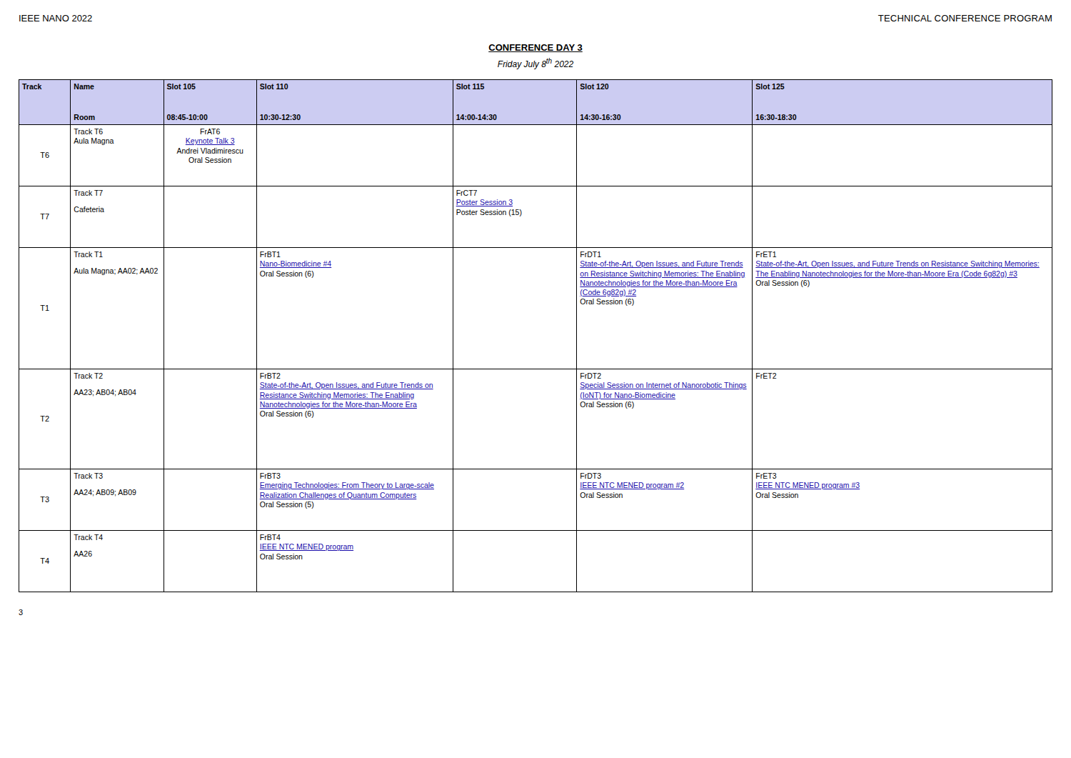IEEE NANO 2022
TECHNICAL CONFERENCE PROGRAM
CONFERENCE DAY 3
Friday July 8th 2022
| Track | Name Room | Slot 105 08:45-10:00 | Slot 110 10:30-12:30 | Slot 115 14:00-14:30 | Slot 120 14:30-16:30 | Slot 125 16:30-18:30 |
| --- | --- | --- | --- | --- | --- | --- |
| T6 | Track T6 Aula Magna | FrAT6 Keynote Talk 3 Andrei Vladimirescu Oral Session | | | | |
| T7 | Track T7 Cafeteria | | | FrCT7 Poster Session 3 Poster Session (15) | | |
| T1 | Track T1 Aula Magna; AA02; AA02 | | FrBT1 Nano-Biomedicine #4 Oral Session (6) | | FrDT1 State-of-the-Art, Open Issues, and Future Trends on Resistance Switching Memories: The Enabling Nanotechnologies for the More-than-Moore Era (Code 6g82g) #2 Oral Session (6) | FrET1 State-of-the-Art, Open Issues, and Future Trends on Resistance Switching Memories: The Enabling Nanotechnologies for the More-than-Moore Era (Code 6g82g) #3 Oral Session (6) |
| T2 | Track T2 AA23; AB04; AB04 | | FrBT2 State-of-the-Art, Open Issues, and Future Trends on Resistance Switching Memories: The Enabling Nanotechnologies for the More-than-Moore Era Oral Session (6) | | FrDT2 Special Session on Internet of Nanorobotic Things (IoNT) for Nano-Biomedicine Oral Session (6) | FrET2 |
| T3 | Track T3 AA24; AB09; AB09 | | FrBT3 Emerging Technologies: From Theory to Large-scale Realization Challenges of Quantum Computers Oral Session (5) | | FrDT3 IEEE NTC MENED program #2 Oral Session | FrET3 IEEE NTC MENED program #3 Oral Session |
| T4 | Track T4 AA26 | | FrBT4 IEEE NTC MENED program Oral Session | | | |
3